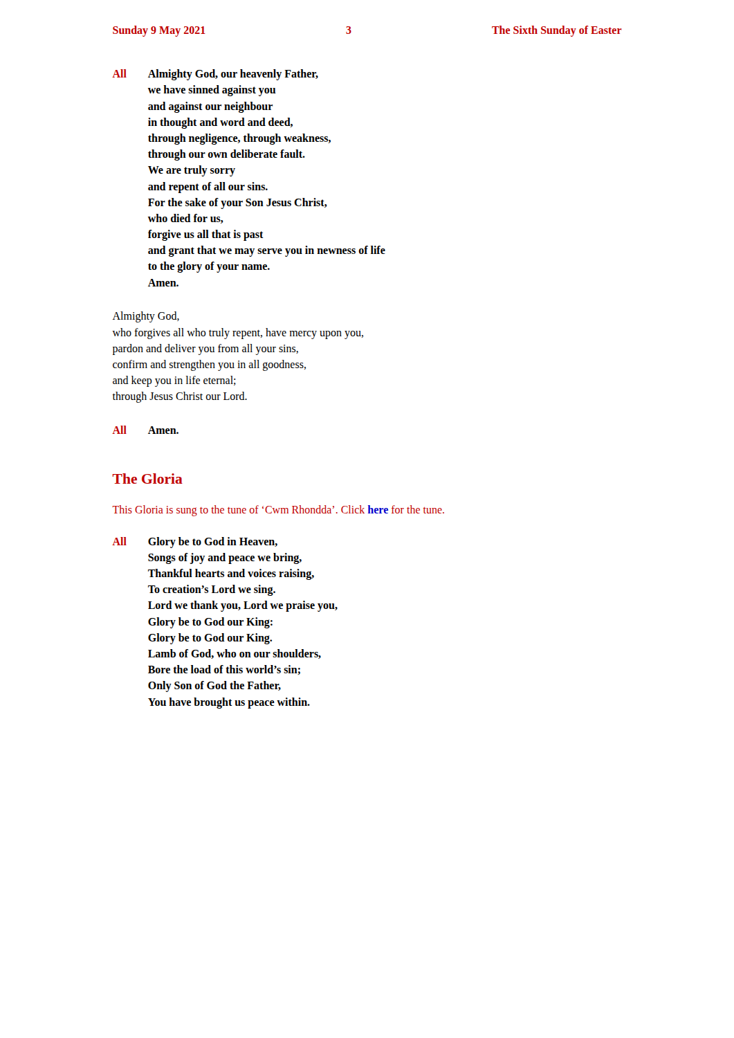Sunday 9 May 2021
3
The Sixth Sunday of Easter
All Almighty God, our heavenly Father, we have sinned against you and against our neighbour in thought and word and deed, through negligence, through weakness, through our own deliberate fault. We are truly sorry and repent of all our sins. For the sake of your Son Jesus Christ, who died for us, forgive us all that is past and grant that we may serve you in newness of life to the glory of your name. Amen.
Almighty God,
who forgives all who truly repent, have mercy upon you,
pardon and deliver you from all your sins,
confirm and strengthen you in all goodness,
and keep you in life eternal;
through Jesus Christ our Lord.
All Amen.
The Gloria
This Gloria is sung to the tune of ‘Cwm Rhondda’. Click here for the tune.
All Glory be to God in Heaven, Songs of joy and peace we bring, Thankful hearts and voices raising, To creation’s Lord we sing. Lord we thank you, Lord we praise you, Glory be to God our King: Glory be to God our King. Lamb of God, who on our shoulders, Bore the load of this world’s sin; Only Son of God the Father, You have brought us peace within.